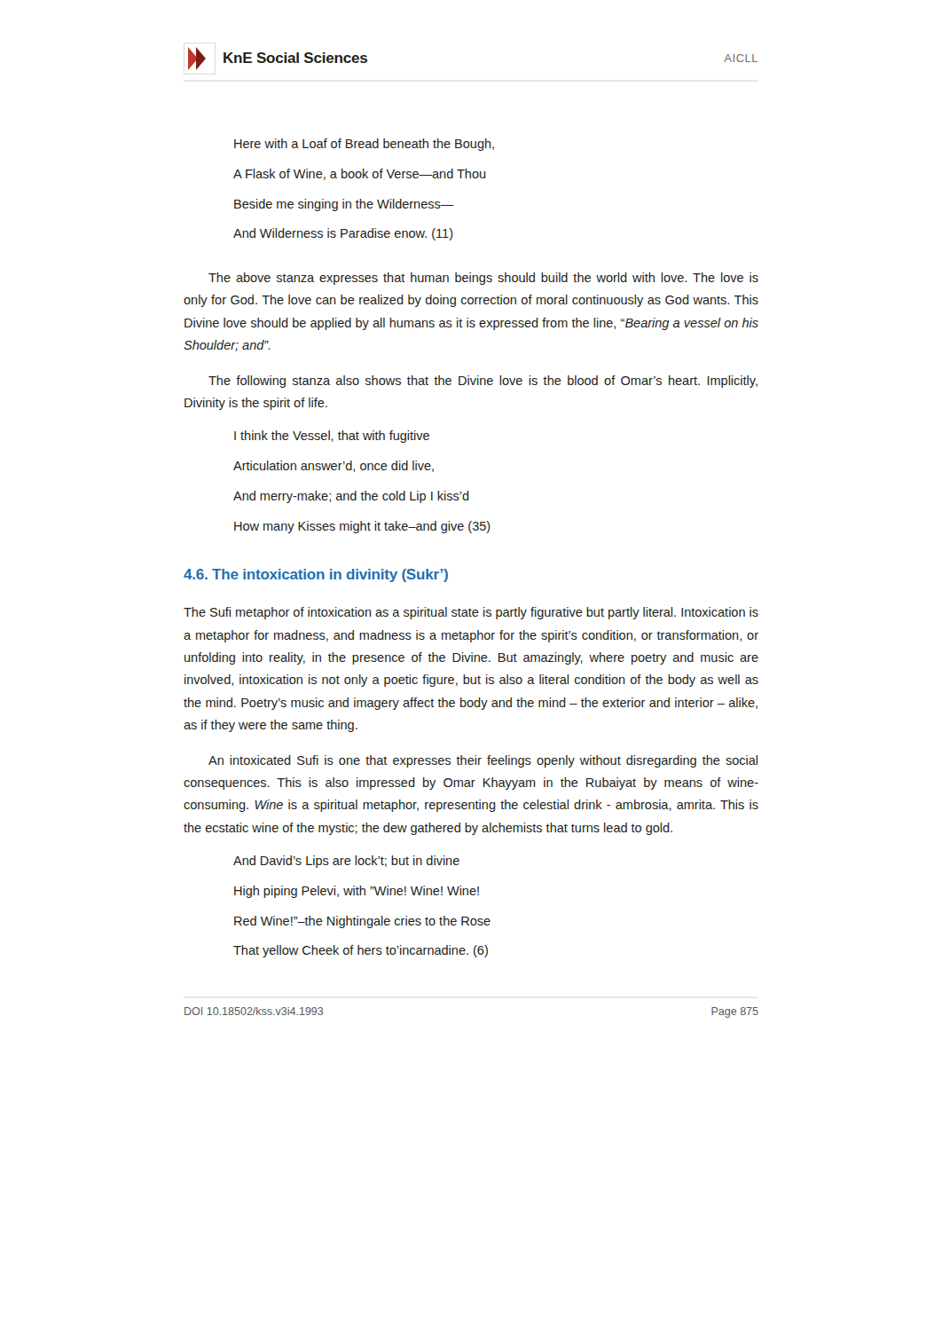KnE Social Sciences
AICLL
Here with a Loaf of Bread beneath the Bough,
A Flask of Wine, a book of Verse—and Thou
Beside me singing in the Wilderness—
And Wilderness is Paradise enow. (11)
The above stanza expresses that human beings should build the world with love. The love is only for God. The love can be realized by doing correction of moral continuously as God wants. This Divine love should be applied by all humans as it is expressed from the line, “Bearing a vessel on his Shoulder; and”.
The following stanza also shows that the Divine love is the blood of Omar’s heart. Implicitly, Divinity is the spirit of life.
I think the Vessel, that with fugitive
Articulation answer’d, once did live,
And merry-make; and the cold Lip I kiss’d
How many Kisses might it take–and give (35)
4.6. The intoxication in divinity (Sukr’)
The Sufi metaphor of intoxication as a spiritual state is partly figurative but partly literal. Intoxication is a metaphor for madness, and madness is a metaphor for the spirit’s condition, or transformation, or unfolding into reality, in the presence of the Divine. But amazingly, where poetry and music are involved, intoxication is not only a poetic figure, but is also a literal condition of the body as well as the mind. Poetry’s music and imagery affect the body and the mind – the exterior and interior – alike, as if they were the same thing.
An intoxicated Sufi is one that expresses their feelings openly without disregarding the social consequences. This is also impressed by Omar Khayyam in the Rubaiyat by means of wine-consuming. Wine is a spiritual metaphor, representing the celestial drink - ambrosia, amrita. This is the ecstatic wine of the mystic; the dew gathered by alchemists that turns lead to gold.
And David’s Lips are lock’t; but in divine
High piping Pelevi, with ”Wine! Wine! Wine!
Red Wine!”–the Nightingale cries to the Rose
That yellow Cheek of hers to’incarnadine. (6)
DOI 10.18502/kss.v3i4.1993
Page 875